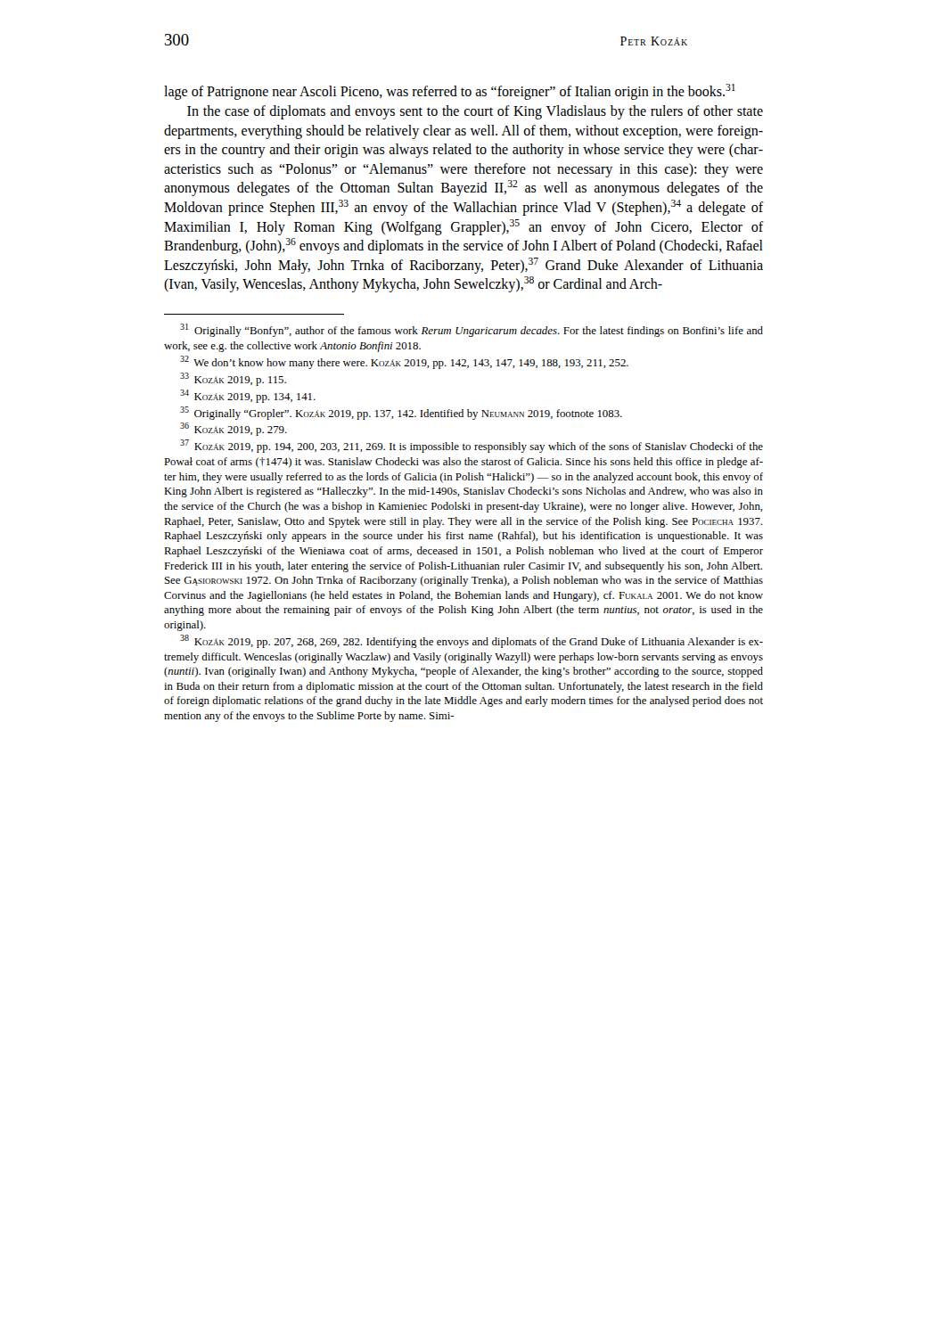300 Petr Kozák
lage of Patrignone near Ascoli Piceno, was referred to as “foreigner” of Italian origin in the books.31
In the case of diplomats and envoys sent to the court of King Vladislaus by the rulers of other state departments, everything should be relatively clear as well. All of them, without exception, were foreigners in the country and their origin was always related to the authority in whose service they were (characteristics such as “Polonus” or “Alemanus” were therefore not necessary in this case): they were anonymous delegates of the Ottoman Sultan Bayezid II,32 as well as anonymous delegates of the Moldovan prince Stephen III,33 an envoy of the Wallachian prince Vlad V (Stephen),34 a delegate of Maximilian I, Holy Roman King (Wolfgang Grappler),35 an envoy of John Cicero, Elector of Brandenburg, (John),36 envoys and diplomats in the service of John I Albert of Poland (Chodecki, Rafael Leszczyński, John Mały, John Trnka of Raciborzany, Peter),37 Grand Duke Alexander of Lithuania (Ivan, Vasily, Wenceslas, Anthony Mykycha, John Sewelczky),38 or Cardinal and Arch-
31 Originally “Bonfyn”, author of the famous work Rerum Ungaricarum decades. For the latest findings on Bonfini’s life and work, see e.g. the collective work Antonio Bonfini 2018.
32 We don’t know how many there were. Kozák 2019, pp. 142, 143, 147, 149, 188, 193, 211, 252.
33 Kozák 2019, p. 115.
34 Kozák 2019, pp. 134, 141.
35 Originally “Gropler”. Kozák 2019, pp. 137, 142. Identified by Neumann 2019, footnote 1083.
36 Kozák 2019, p. 279.
37 Kozák 2019, pp. 194, 200, 203, 211, 269. It is impossible to responsibly say which of the sons of Stanislav Chodecki of the Pował coat of arms (†1474) it was. Stanislaw Chodecki was also the starost of Galicia. Since his sons held this office in pledge after him, they were usually referred to as the lords of Galicia (in Polish “Halicki”) — so in the analyzed account book, this envoy of King John Albert is registered as “Halleczky”. In the mid-1490s, Stanislav Chodecki’s sons Nicholas and Andrew, who was also in the service of the Church (he was a bishop in Kamieniec Podolski in present-day Ukraine), were no longer alive. However, John, Raphael, Peter, Sanislaw, Otto and Spytek were still in play. They were all in the service of the Polish king. See Pociecha 1937. Raphael Leszczyński only appears in the source under his first name (Rahfal), but his identification is unquestionable. It was Raphael Leszczyński of the Wieniawa coat of arms, deceased in 1501, a Polish nobleman who lived at the court of Emperor Frederick III in his youth, later entering the service of Polish-Lithuanian ruler Casimir IV, and subsequently his son, John Albert. See Gąsiorowski 1972. On John Trnka of Raciborzany (originally Trenka), a Polish nobleman who was in the service of Matthias Corvinus and the Jagiellonians (he held estates in Poland, the Bohemian lands and Hungary), cf. Fukala 2001. We do not know anything more about the remaining pair of envoys of the Polish King John Albert (the term nuntius, not orator, is used in the original).
38 Kozák 2019, pp. 207, 268, 269, 282. Identifying the envoys and diplomats of the Grand Duke of Lithuania Alexander is extremely difficult. Wenceslas (originally Waczlaw) and Vasily (originally Wazyll) were perhaps low-born servants serving as envoys (nuntii). Ivan (originally Iwan) and Anthony Mykycha, “people of Alexander, the king’s brother” according to the source, stopped in Buda on their return from a diplomatic mission at the court of the Ottoman sultan. Unfortunately, the latest research in the field of foreign diplomatic relations of the grand duchy in the late Middle Ages and early modern times for the analysed period does not mention any of the envoys to the Sublime Porte by name. Simi-